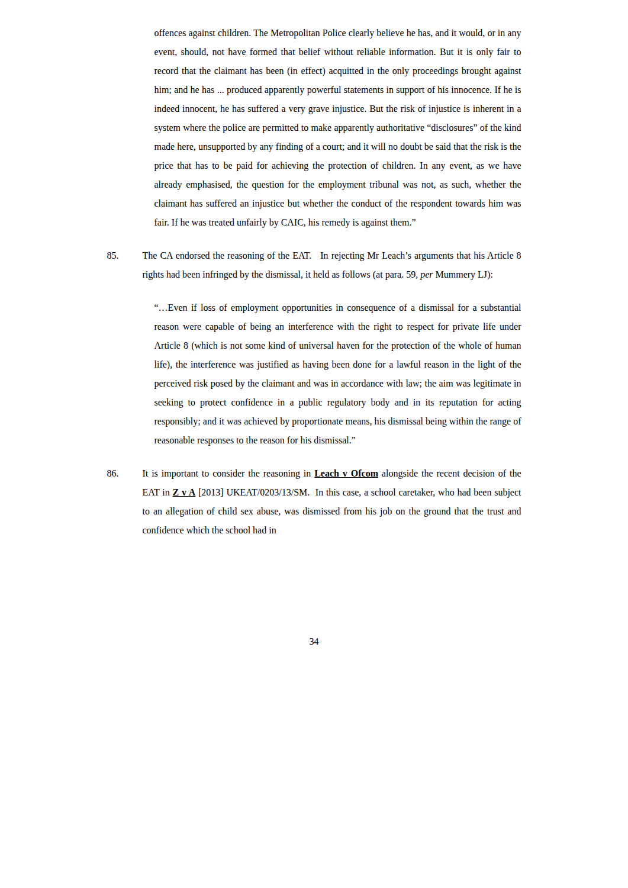offences against children. The Metropolitan Police clearly believe he has, and it would, or in any event, should, not have formed that belief without reliable information. But it is only fair to record that the claimant has been (in effect) acquitted in the only proceedings brought against him; and he has ... produced apparently powerful statements in support of his innocence. If he is indeed innocent, he has suffered a very grave injustice. But the risk of injustice is inherent in a system where the police are permitted to make apparently authoritative “disclosures” of the kind made here, unsupported by any finding of a court; and it will no doubt be said that the risk is the price that has to be paid for achieving the protection of children. In any event, as we have already emphasised, the question for the employment tribunal was not, as such, whether the claimant has suffered an injustice but whether the conduct of the respondent towards him was fair. If he was treated unfairly by CAIC, his remedy is against them.”
85.
The CA endorsed the reasoning of the EAT. In rejecting Mr Leach’s arguments that his Article 8 rights had been infringed by the dismissal, it held as follows (at para. 59, per Mummery LJ):
“…Even if loss of employment opportunities in consequence of a dismissal for a substantial reason were capable of being an interference with the right to respect for private life under Article 8 (which is not some kind of universal haven for the protection of the whole of human life), the interference was justified as having been done for a lawful reason in the light of the perceived risk posed by the claimant and was in accordance with law; the aim was legitimate in seeking to protect confidence in a public regulatory body and in its reputation for acting responsibly; and it was achieved by proportionate means, his dismissal being within the range of reasonable responses to the reason for his dismissal.”
86.
It is important to consider the reasoning in Leach v Ofcom alongside the recent decision of the EAT in Z v A [2013] UKEAT/0203/13/SM. In this case, a school caretaker, who had been subject to an allegation of child sex abuse, was dismissed from his job on the ground that the trust and confidence which the school had in
34